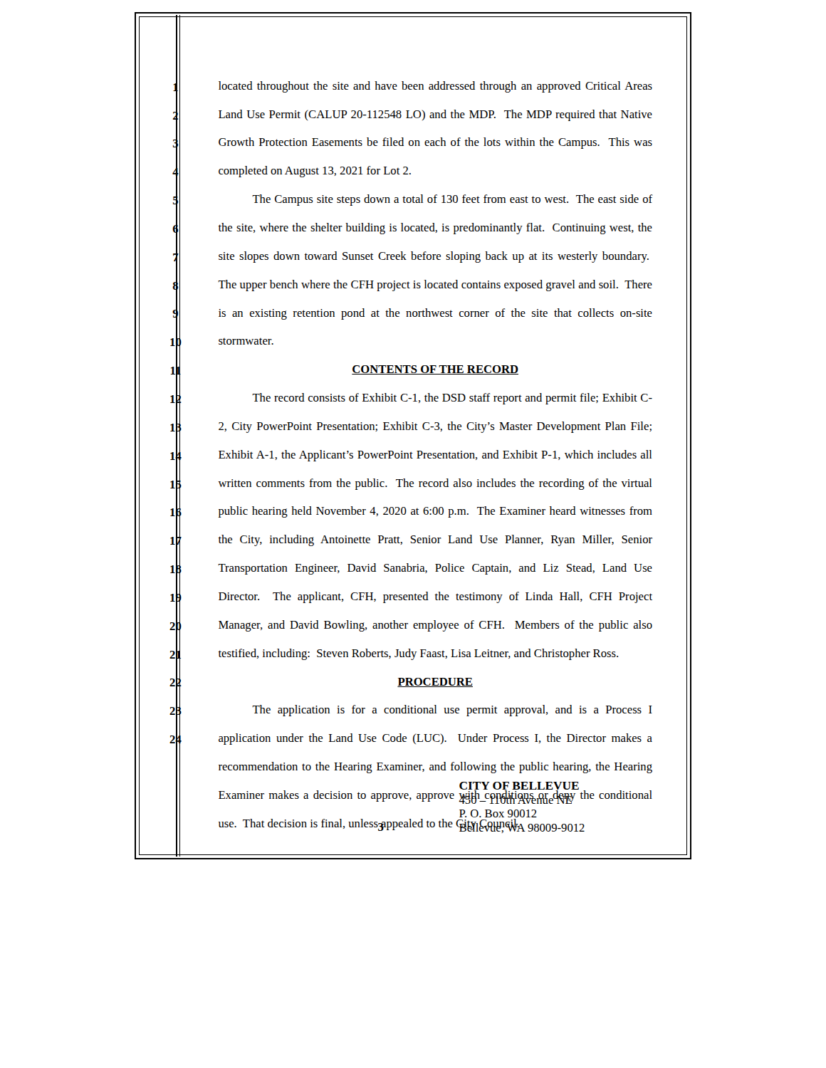1
2
3
4
5
6
7
8
9
10
11
12
13
14
15
16
17
18
19
20
21
22
23
24
located throughout the site and have been addressed through an approved Critical Areas Land Use Permit (CALUP 20-112548 LO) and the MDP. The MDP required that Native Growth Protection Easements be filed on each of the lots within the Campus. This was completed on August 13, 2021 for Lot 2.
The Campus site steps down a total of 130 feet from east to west. The east side of the site, where the shelter building is located, is predominantly flat. Continuing west, the site slopes down toward Sunset Creek before sloping back up at its westerly boundary. The upper bench where the CFH project is located contains exposed gravel and soil. There is an existing retention pond at the northwest corner of the site that collects on-site stormwater.
CONTENTS OF THE RECORD
The record consists of Exhibit C-1, the DSD staff report and permit file; Exhibit C-2, City PowerPoint Presentation; Exhibit C-3, the City’s Master Development Plan File; Exhibit A-1, the Applicant’s PowerPoint Presentation, and Exhibit P-1, which includes all written comments from the public. The record also includes the recording of the virtual public hearing held November 4, 2020 at 6:00 p.m. The Examiner heard witnesses from the City, including Antoinette Pratt, Senior Land Use Planner, Ryan Miller, Senior Transportation Engineer, David Sanabria, Police Captain, and Liz Stead, Land Use Director. The applicant, CFH, presented the testimony of Linda Hall, CFH Project Manager, and David Bowling, another employee of CFH. Members of the public also testified, including: Steven Roberts, Judy Faast, Lisa Leitner, and Christopher Ross.
PROCEDURE
The application is for a conditional use permit approval, and is a Process I application under the Land Use Code (LUC). Under Process I, the Director makes a recommendation to the Hearing Examiner, and following the public hearing, the Hearing Examiner makes a decision to approve, approve with conditions or deny the conditional use. That decision is final, unless appealed to the City Council.
3
CITY OF BELLEVUE
450 – 110th Avenue NE
P. O. Box 90012
Bellevue, WA 98009-9012